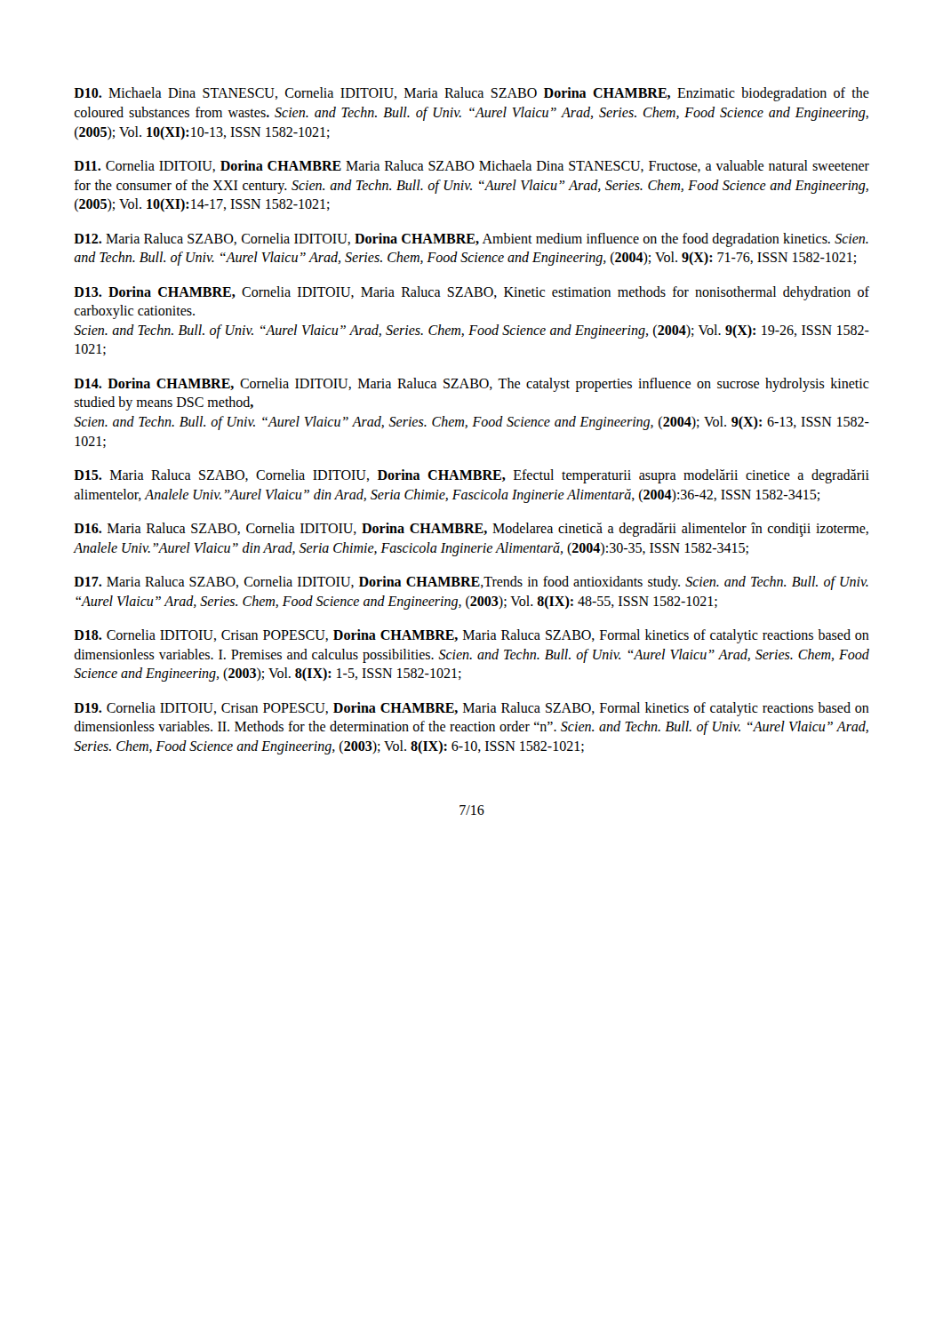D10. Michaela Dina STANESCU, Cornelia IDITOIU, Maria Raluca SZABO Dorina CHAMBRE, Enzimatic biodegradation of the coloured substances from wastes. Scien. and Techn. Bull. of Univ. “Aurel Vlaicu” Arad, Series. Chem, Food Science and Engineering, (2005); Vol. 10(XI): 10-13, ISSN 1582-1021;
D11. Cornelia IDITOIU, Dorina CHAMBRE Maria Raluca SZABO Michaela Dina STANESCU, Fructose, a valuable natural sweetener for the consumer of the XXI century. Scien. and Techn. Bull. of Univ. “Aurel Vlaicu” Arad, Series. Chem, Food Science and Engineering, (2005); Vol. 10(XI): 14-17, ISSN 1582-1021;
D12. Maria Raluca SZABO, Cornelia IDITOIU, Dorina CHAMBRE, Ambient medium influence on the food degradation kinetics. Scien. and Techn. Bull. of Univ. “Aurel Vlaicu” Arad, Series. Chem, Food Science and Engineering, (2004); Vol. 9(X): 71-76, ISSN 1582-1021;
D13. Dorina CHAMBRE, Cornelia IDITOIU, Maria Raluca SZABO, Kinetic estimation methods for nonisothermal dehydration of carboxylic cationites.
Scien. and Techn. Bull. of Univ. “Aurel Vlaicu” Arad, Series. Chem, Food Science and Engineering, (2004); Vol. 9(X): 19-26, ISSN 1582-1021;
D14. Dorina CHAMBRE, Cornelia IDITOIU, Maria Raluca SZABO, The catalyst properties influence on sucrose hydrolysis kinetic studied by means DSC method,
Scien. and Techn. Bull. of Univ. “Aurel Vlaicu” Arad, Series. Chem, Food Science and Engineering, (2004); Vol. 9(X): 6-13, ISSN 1582-1021;
D15. Maria Raluca SZABO, Cornelia IDITOIU, Dorina CHAMBRE, Efectul temperaturii asupra modelării cinetice a degradării alimentelor, Analele Univ.”Aurel Vlaicu” din Arad, Seria Chimie, Fascicola Inginerie Alimentară, (2004):36-42, ISSN 1582-3415;
D16. Maria Raluca SZABO, Cornelia IDITOIU, Dorina CHAMBRE, Modelarea cinetică a degradării alimentelor în condiţii izoterme, Analele Univ.”Aurel Vlaicu” din Arad, Seria Chimie, Fascicola Inginerie Alimentară, (2004):30-35, ISSN 1582-3415;
D17. Maria Raluca SZABO, Cornelia IDITOIU, Dorina CHAMBRE,Trends in food antioxidants study. Scien. and Techn. Bull. of Univ. “Aurel Vlaicu” Arad, Series. Chem, Food Science and Engineering, (2003); Vol. 8(IX): 48-55, ISSN 1582-1021;
D18. Cornelia IDITOIU, Crisan POPESCU, Dorina CHAMBRE, Maria Raluca SZABO, Formal kinetics of catalytic reactions based on dimensionless variables. I. Premises and calculus possibilities. Scien. and Techn. Bull. of Univ. “Aurel Vlaicu” Arad, Series. Chem, Food Science and Engineering, (2003); Vol. 8(IX): 1-5, ISSN 1582-1021;
D19. Cornelia IDITOIU, Crisan POPESCU, Dorina CHAMBRE, Maria Raluca SZABO, Formal kinetics of catalytic reactions based on dimensionless variables. II. Methods for the determination of the reaction order “n”. Scien. and Techn. Bull. of Univ. “Aurel Vlaicu” Arad, Series. Chem, Food Science and Engineering, (2003); Vol. 8(IX): 6-10, ISSN 1582-1021;
7/16